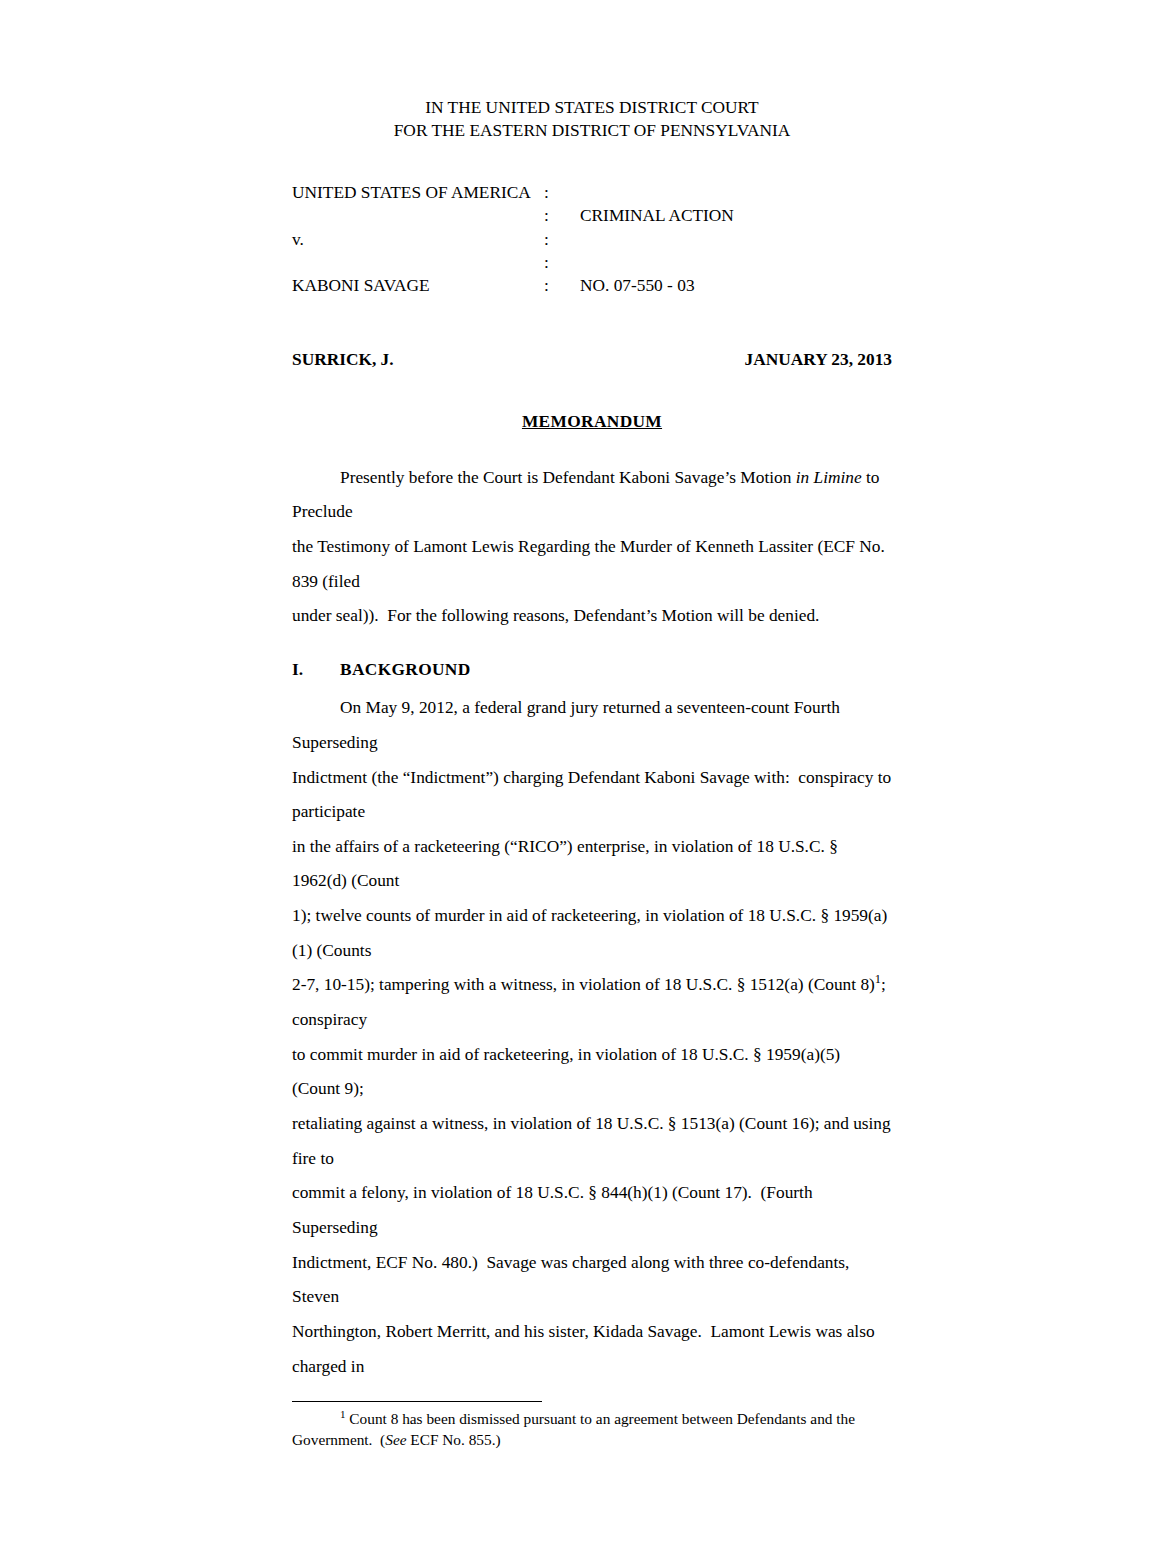IN THE UNITED STATES DISTRICT COURT
FOR THE EASTERN DISTRICT OF PENNSYLVANIA
| UNITED STATES OF AMERICA | : | |
| | : | CRIMINAL ACTION |
| v. | : | |
| | : | |
| KABONI SAVAGE | : | NO. 07-550 - 03 |
SURRICK, J. JANUARY 23, 2013
MEMORANDUM
Presently before the Court is Defendant Kaboni Savage’s Motion in Limine to Preclude
the Testimony of Lamont Lewis Regarding the Murder of Kenneth Lassiter (ECF No. 839 (filed
under seal)). For the following reasons, Defendant’s Motion will be denied.
I. BACKGROUND
On May 9, 2012, a federal grand jury returned a seventeen-count Fourth Superseding
Indictment (the “Indictment”) charging Defendant Kaboni Savage with: conspiracy to participate
in the affairs of a racketeering (“RICO”) enterprise, in violation of 18 U.S.C. § 1962(d) (Count
1); twelve counts of murder in aid of racketeering, in violation of 18 U.S.C. § 1959(a)(1) (Counts
2-7, 10-15); tampering with a witness, in violation of 18 U.S.C. § 1512(a) (Count 8)1; conspiracy
to commit murder in aid of racketeering, in violation of 18 U.S.C. § 1959(a)(5) (Count 9);
retaliating against a witness, in violation of 18 U.S.C. § 1513(a) (Count 16); and using fire to
commit a felony, in violation of 18 U.S.C. § 844(h)(1) (Count 17). (Fourth Superseding
Indictment, ECF No. 480.) Savage was charged along with three co-defendants, Steven
Northington, Robert Merritt, and his sister, Kidada Savage. Lamont Lewis was also charged in
1 Count 8 has been dismissed pursuant to an agreement between Defendants and the Government. (See ECF No. 855.)